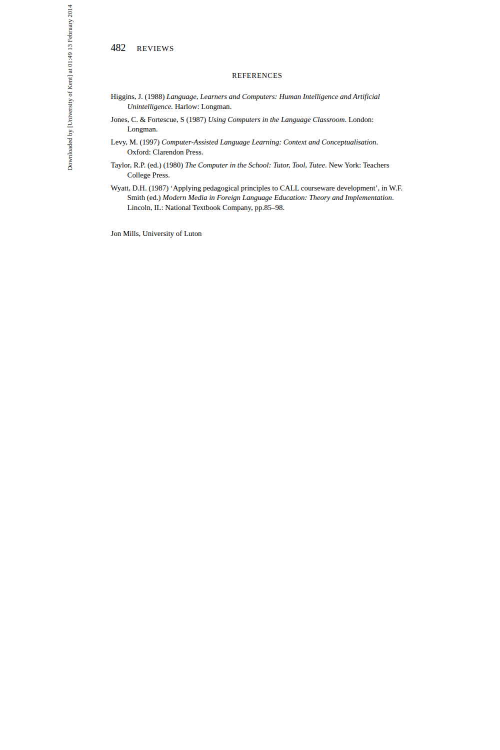Downloaded by [University of Kent] at 01:49 13 February 2014
482 REVIEWS
REFERENCES
Higgins, J. (1988) Language, Learners and Computers: Human Intelligence and Artificial Unintelligence. Harlow: Longman.
Jones, C. & Fortescue, S (1987) Using Computers in the Language Classroom. London: Longman.
Levy, M. (1997) Computer-Assisted Language Learning: Context and Conceptualisation. Oxford: Clarendon Press.
Taylor, R.P. (ed.) (1980) The Computer in the School: Tutor, Tool, Tutee. New York: Teachers College Press.
Wyatt, D.H. (1987) ‘Applying pedagogical principles to CALL courseware development’, in W.F. Smith (ed.) Modern Media in Foreign Language Education: Theory and Implementation. Lincoln, IL: National Textbook Company, pp.85–98.
Jon Mills, University of Luton